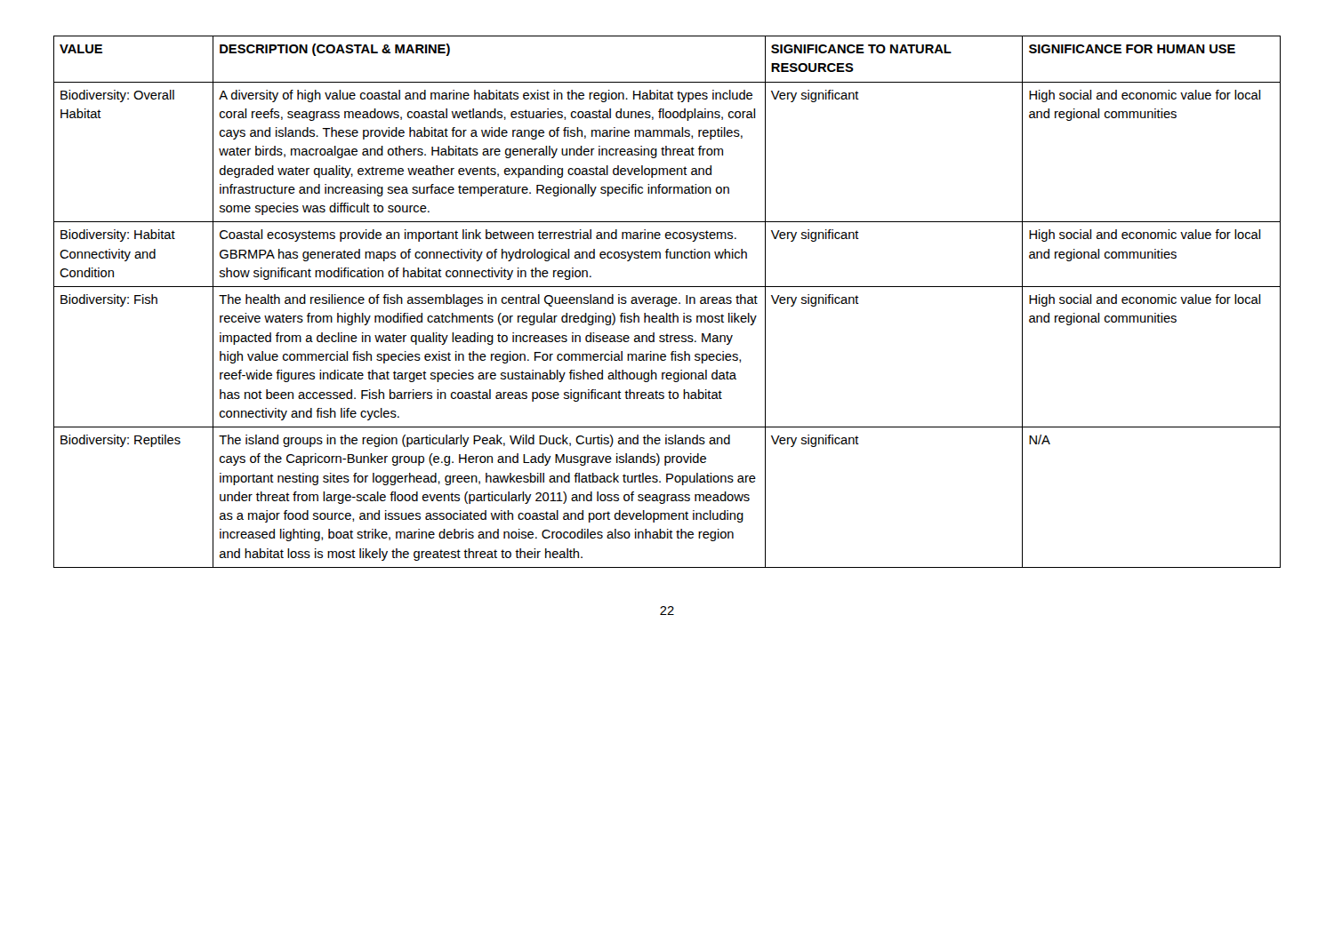| VALUE | DESCRIPTION (COASTAL & MARINE) | SIGNIFICANCE TO NATURAL RESOURCES | SIGNIFICANCE FOR HUMAN USE |
| --- | --- | --- | --- |
| Biodiversity: Overall Habitat | A diversity of high value coastal and marine habitats exist in the region. Habitat types include coral reefs, seagrass meadows, coastal wetlands, estuaries, coastal dunes, floodplains, coral cays and islands. These provide habitat for a wide range of fish, marine mammals, reptiles, water birds, macroalgae and others. Habitats are generally under increasing threat from degraded water quality, extreme weather events, expanding coastal development and infrastructure and increasing sea surface temperature. Regionally specific information on some species was difficult to source. | Very significant | High social and economic value for local and regional communities |
| Biodiversity: Habitat Connectivity and Condition | Coastal ecosystems provide an important link between terrestrial and marine ecosystems. GBRMPA has generated maps of connectivity of hydrological and ecosystem function which show significant modification of habitat connectivity in the region. | Very significant | High social and economic value for local and regional communities |
| Biodiversity: Fish | The health and resilience of fish assemblages in central Queensland is average. In areas that receive waters from highly modified catchments (or regular dredging) fish health is most likely impacted from a decline in water quality leading to increases in disease and stress. Many high value commercial fish species exist in the region. For commercial marine fish species, reef-wide figures indicate that target species are sustainably fished although regional data has not been accessed. Fish barriers in coastal areas pose significant threats to habitat connectivity and fish life cycles. | Very significant | High social and economic value for local and regional communities |
| Biodiversity: Reptiles | The island groups in the region (particularly Peak, Wild Duck, Curtis) and the islands and cays of the Capricorn-Bunker group (e.g. Heron and Lady Musgrave islands) provide important nesting sites for loggerhead, green, hawkesbill and flatback turtles. Populations are under threat from large-scale flood events (particularly 2011) and loss of seagrass meadows as a major food source, and issues associated with coastal and port development including increased lighting, boat strike, marine debris and noise. Crocodiles also inhabit the region and habitat loss is most likely the greatest threat to their health. | Very significant | N/A |
22